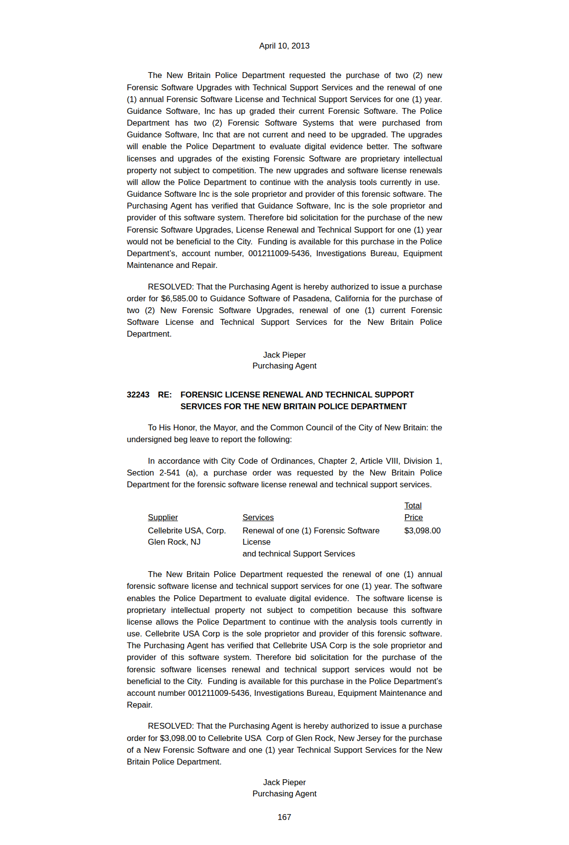April 10, 2013
The New Britain Police Department requested the purchase of two (2) new Forensic Software Upgrades with Technical Support Services and the renewal of one (1) annual Forensic Software License and Technical Support Services for one (1) year. Guidance Software, Inc has up graded their current Forensic Software. The Police Department has two (2) Forensic Software Systems that were purchased from Guidance Software, Inc that are not current and need to be upgraded. The upgrades will enable the Police Department to evaluate digital evidence better. The software licenses and upgrades of the existing Forensic Software are proprietary intellectual property not subject to competition. The new upgrades and software license renewals will allow the Police Department to continue with the analysis tools currently in use. Guidance Software Inc is the sole proprietor and provider of this forensic software. The Purchasing Agent has verified that Guidance Software, Inc is the sole proprietor and provider of this software system. Therefore bid solicitation for the purchase of the new Forensic Software Upgrades, License Renewal and Technical Support for one (1) year would not be beneficial to the City. Funding is available for this purchase in the Police Department’s, account number, 001211009-5436, Investigations Bureau, Equipment Maintenance and Repair.
RESOLVED: That the Purchasing Agent is hereby authorized to issue a purchase order for $6,585.00 to Guidance Software of Pasadena, California for the purchase of two (2) New Forensic Software Upgrades, renewal of one (1) current Forensic Software License and Technical Support Services for the New Britain Police Department.
Jack Pieper
Purchasing Agent
32243 RE: FORENSIC LICENSE RENEWAL AND TECHNICAL SUPPORT SERVICES FOR THE NEW BRITAIN POLICE DEPARTMENT
To His Honor, the Mayor, and the Common Council of the City of New Britain: the undersigned beg leave to report the following:
In accordance with City Code of Ordinances, Chapter 2, Article VIII, Division 1, Section 2-541 (a), a purchase order was requested by the New Britain Police Department for the forensic software license renewal and technical support services.
| Supplier | Services | Total Price |
| --- | --- | --- |
| Cellebrite USA, Corp. Glen Rock, NJ | Renewal of one (1) Forensic Software License and technical Support Services | $3,098.00 |
The New Britain Police Department requested the renewal of one (1) annual forensic software license and technical support services for one (1) year. The software enables the Police Department to evaluate digital evidence. The software license is proprietary intellectual property not subject to competition because this software license allows the Police Department to continue with the analysis tools currently in use. Cellebrite USA Corp is the sole proprietor and provider of this forensic software. The Purchasing Agent has verified that Cellebrite USA Corp is the sole proprietor and provider of this software system. Therefore bid solicitation for the purchase of the forensic software licenses renewal and technical support services would not be beneficial to the City. Funding is available for this purchase in the Police Department’s account number 001211009-5436, Investigations Bureau, Equipment Maintenance and Repair.
RESOLVED: That the Purchasing Agent is hereby authorized to issue a purchase order for $3,098.00 to Cellebrite USA Corp of Glen Rock, New Jersey for the purchase of a New Forensic Software and one (1) year Technical Support Services for the New Britain Police Department.
Jack Pieper
Purchasing Agent
167